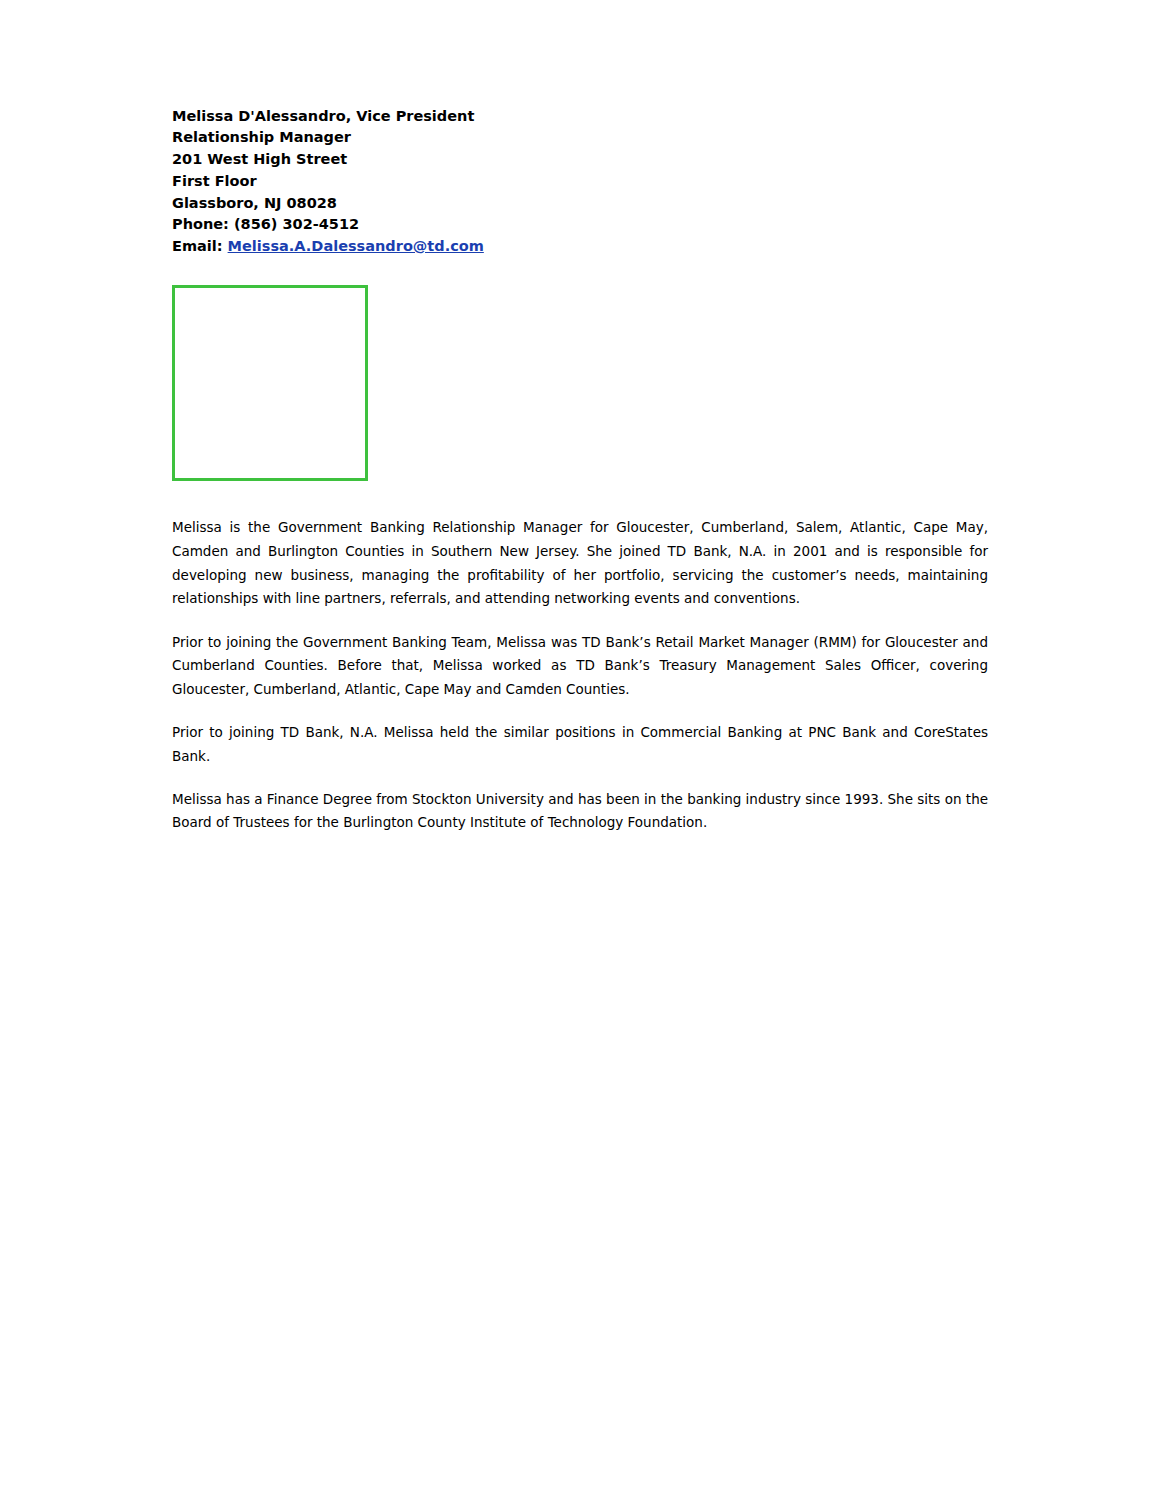Melissa D'Alessandro, Vice President
Relationship Manager
201 West High Street
First Floor
Glassboro, NJ 08028
Phone: (856) 302-4512
Email: Melissa.A.Dalessandro@td.com
Melissa is the Government Banking Relationship Manager for Gloucester, Cumberland, Salem, Atlantic, Cape May, Camden and Burlington Counties in Southern New Jersey. She joined TD Bank, N.A. in 2001 and is responsible for developing new business, managing the profitability of her portfolio, servicing the customer’s needs, maintaining relationships with line partners, referrals, and attending networking events and conventions.
Prior to joining the Government Banking Team, Melissa was TD Bank’s Retail Market Manager (RMM) for Gloucester and Cumberland Counties. Before that, Melissa worked as TD Bank’s Treasury Management Sales Officer, covering Gloucester, Cumberland, Atlantic, Cape May and Camden Counties.
Prior to joining TD Bank, N.A. Melissa held the similar positions in Commercial Banking at PNC Bank and CoreStates Bank.
Melissa has a Finance Degree from Stockton University and has been in the banking industry since 1993. She sits on the Board of Trustees for the Burlington County Institute of Technology Foundation.